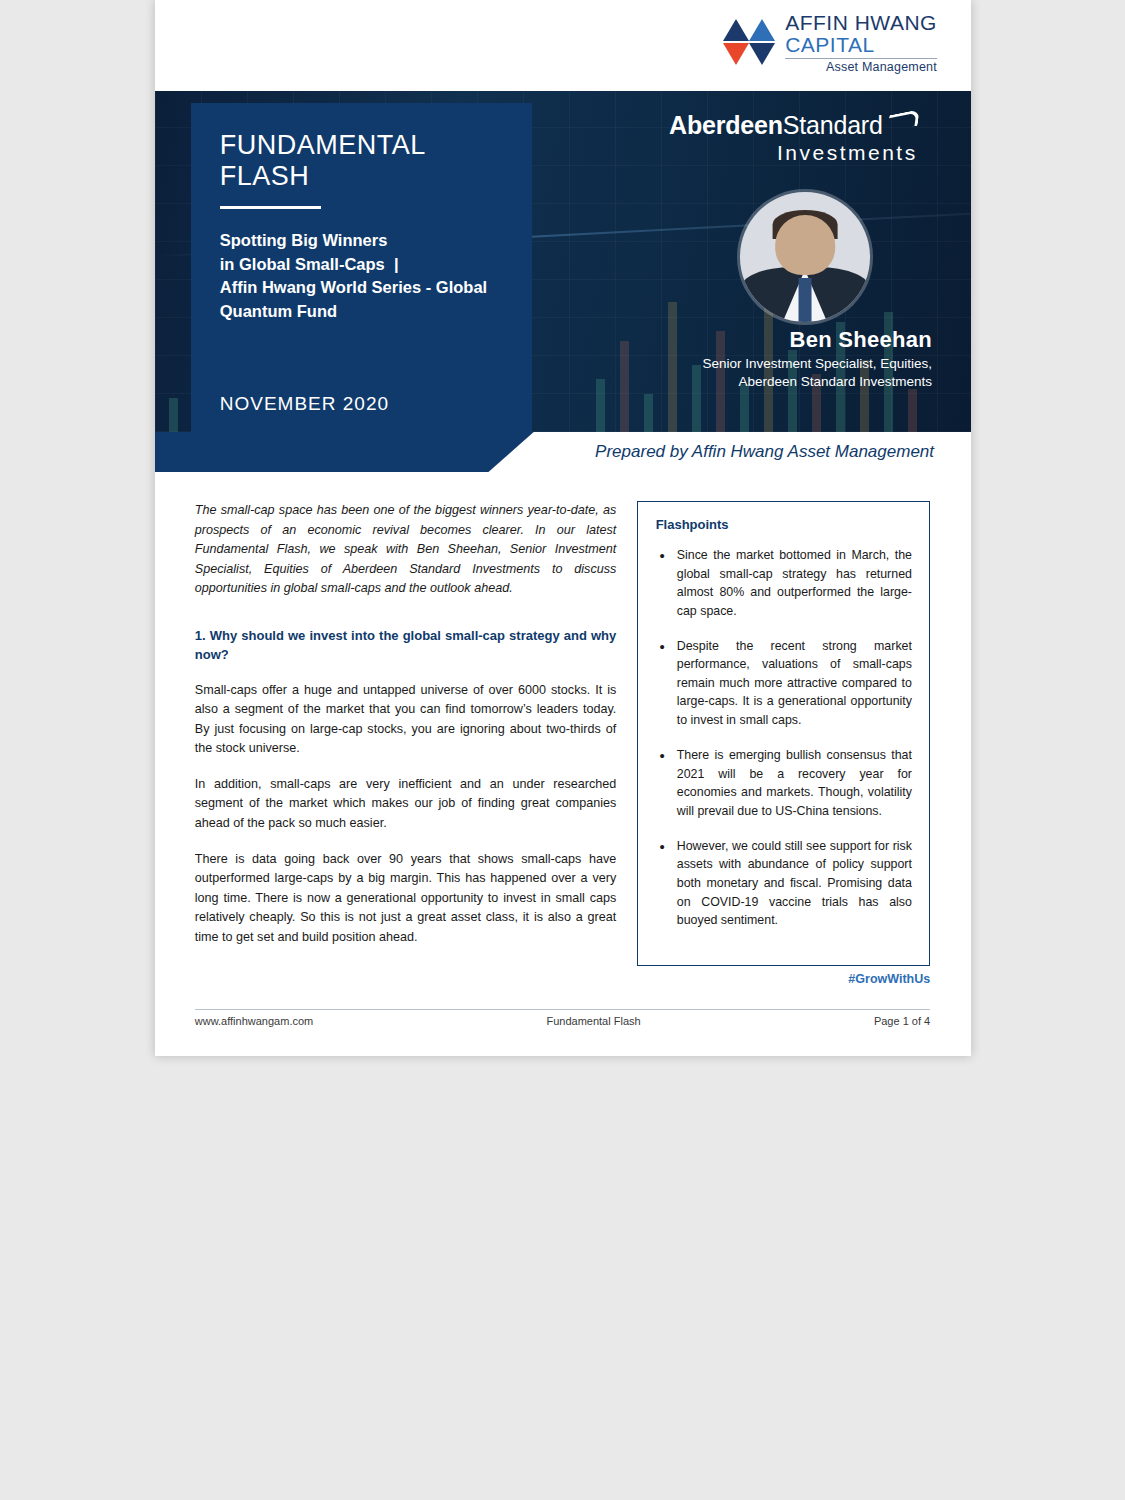AFFIN HWANG
CAPITAL
Asset Management
FUNDAMENTAL FLASH
Spotting Big Winners
in Global Small-Caps |
Affin Hwang World Series - Global Quantum Fund
NOVEMBER 2020
AberdeenStandard
Investments
Ben Sheehan
Senior Investment Specialist, Equities,
Aberdeen Standard Investments
Prepared by Affin Hwang Asset Management
The small-cap space has been one of the biggest winners year-to-date, as prospects of an economic revival becomes clearer. In our latest Fundamental Flash, we speak with Ben Sheehan, Senior Investment Specialist, Equities of Aberdeen Standard Investments to discuss opportunities in global small-caps and the outlook ahead.
1. Why should we invest into the global small-cap strategy and why now?
Small-caps offer a huge and untapped universe of over 6000 stocks. It is also a segment of the market that you can find tomorrow’s leaders today. By just focusing on large-cap stocks, you are ignoring about two-thirds of the stock universe.
In addition, small-caps are very inefficient and an under researched segment of the market which makes our job of finding great companies ahead of the pack so much easier.
There is data going back over 90 years that shows small-caps have outperformed large-caps by a big margin. This has happened over a very long time. There is now a generational opportunity to invest in small caps relatively cheaply. So this is not just a great asset class, it is also a great time to get set and build position ahead.
Flashpoints
Since the market bottomed in March, the global small-cap strategy has returned almost 80% and outperformed the large-cap space.
Despite the recent strong market performance, valuations of small-caps remain much more attractive compared to large-caps. It is a generational opportunity to invest in small caps.
There is emerging bullish consensus that 2021 will be a recovery year for economies and markets. Though, volatility will prevail due to US-China tensions.
However, we could still see support for risk assets with abundance of policy support both monetary and fiscal. Promising data on COVID-19 vaccine trials has also buoyed sentiment.
#GrowWithUs
www.affinhwangam.com
Fundamental Flash
Page 1 of 4